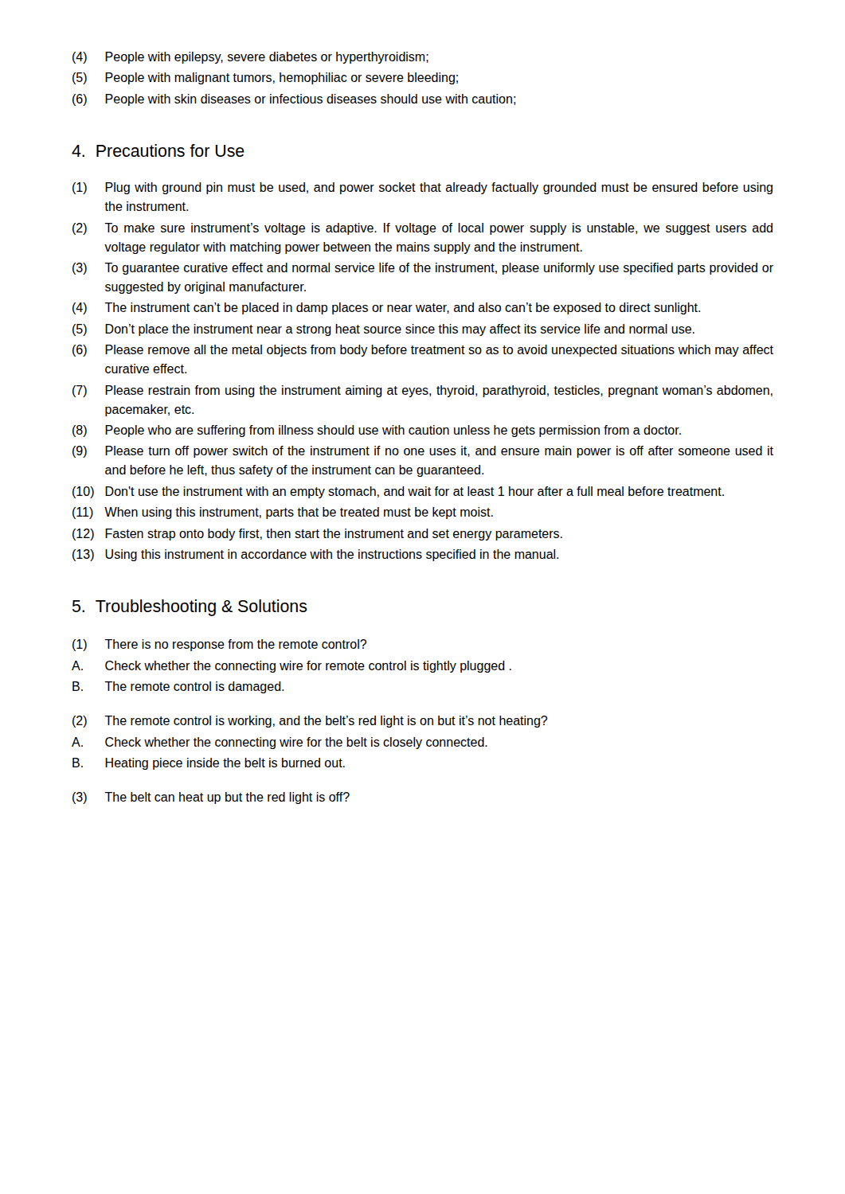(4) People with epilepsy, severe diabetes or hyperthyroidism;
(5) People with malignant tumors, hemophiliac or severe bleeding;
(6) People with skin diseases or infectious diseases should use with caution;
4. Precautions for Use
(1) Plug with ground pin must be used, and power socket that already factually grounded must be ensured before using the instrument.
(2) To make sure instrument’s voltage is adaptive. If voltage of local power supply is unstable, we suggest users add voltage regulator with matching power between the mains supply and the instrument.
(3) To guarantee curative effect and normal service life of the instrument, please uniformly use specified parts provided or suggested by original manufacturer.
(4) The instrument can’t be placed in damp places or near water, and also can’t be exposed to direct sunlight.
(5) Don’t place the instrument near a strong heat source since this may affect its service life and normal use.
(6) Please remove all the metal objects from body before treatment so as to avoid unexpected situations which may affect curative effect.
(7) Please restrain from using the instrument aiming at eyes, thyroid, parathyroid, testicles, pregnant woman’s abdomen, pacemaker, etc.
(8) People who are suffering from illness should use with caution unless he gets permission from a doctor.
(9) Please turn off power switch of the instrument if no one uses it, and ensure main power is off after someone used it and before he left, thus safety of the instrument can be guaranteed.
(10) Don't use the instrument with an empty stomach, and wait for at least 1 hour after a full meal before treatment.
(11) When using this instrument, parts that be treated must be kept moist.
(12) Fasten strap onto body first, then start the instrument and set energy parameters.
(13) Using this instrument in accordance with the instructions specified in the manual.
5. Troubleshooting & Solutions
(1) There is no response from the remote control?
A. Check whether the connecting wire for remote control is tightly plugged .
B. The remote control is damaged.
(2) The remote control is working, and the belt’s red light is on but it’s not heating?
A. Check whether the connecting wire for the belt is closely connected.
B. Heating piece inside the belt is burned out.
(3) The belt can heat up but the red light is off?